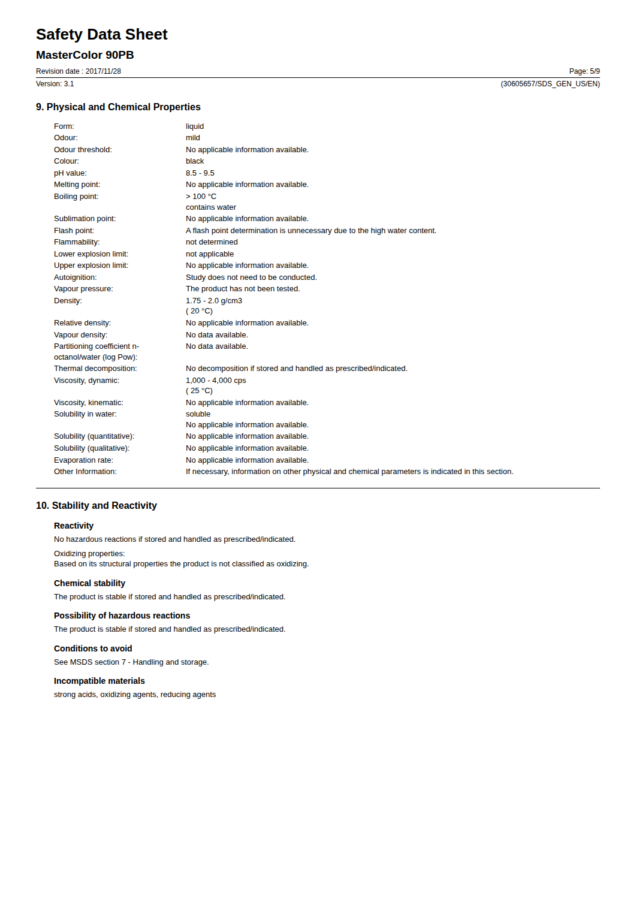Safety Data Sheet
MasterColor 90PB
Revision date : 2017/11/28
Page: 5/9
Version: 3.1
(30605657/SDS_GEN_US/EN)
9. Physical and Chemical Properties
| Form: | liquid |
| Odour: | mild |
| Odour threshold: | No applicable information available. |
| Colour: | black |
| pH value: | 8.5 - 9.5 |
| Melting point: | No applicable information available. |
| Boiling point: | > 100 °C contains water |
| Sublimation point: | No applicable information available. |
| Flash point: | A flash point determination is unnecessary due to the high water content. |
| Flammability: | not determined |
| Lower explosion limit: | not applicable |
| Upper explosion limit: | No applicable information available. |
| Autoignition: | Study does not need to be conducted. |
| Vapour pressure: | The product has not been tested. |
| Density: | 1.75 - 2.0 g/cm3 ( 20 °C) |
| Relative density: | No applicable information available. |
| Vapour density: | No data available. |
| Partitioning coefficient n-octanol/water (log Pow): | No data available. |
| Thermal decomposition: | No decomposition if stored and handled as prescribed/indicated. |
| Viscosity, dynamic: | 1,000 - 4,000 cps ( 25 °C) |
| Viscosity, kinematic: | No applicable information available. |
| Solubility in water: | soluble No applicable information available. |
| Solubility (quantitative): | No applicable information available. |
| Solubility (qualitative): | No applicable information available. |
| Evaporation rate: | No applicable information available. |
| Other Information: | If necessary, information on other physical and chemical parameters is indicated in this section. |
10. Stability and Reactivity
Reactivity
No hazardous reactions if stored and handled as prescribed/indicated.
Oxidizing properties:
Based on its structural properties the product is not classified as oxidizing.
Chemical stability
The product is stable if stored and handled as prescribed/indicated.
Possibility of hazardous reactions
The product is stable if stored and handled as prescribed/indicated.
Conditions to avoid
See MSDS section 7 - Handling and storage.
Incompatible materials
strong acids, oxidizing agents, reducing agents